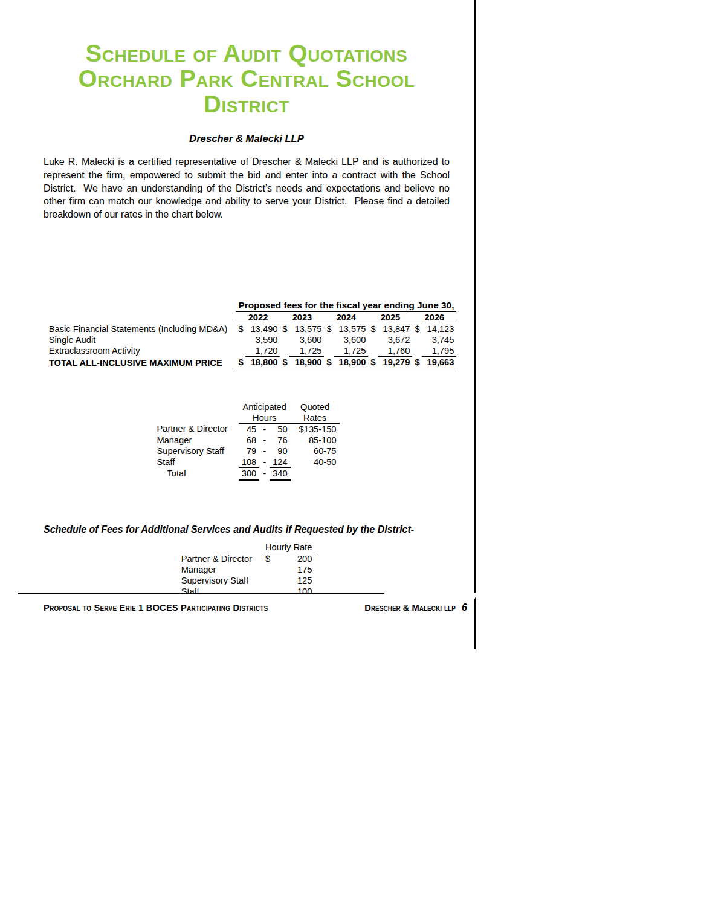Schedule of Audit Quotations Orchard Park Central School District
Drescher & Malecki LLP
Luke R. Malecki is a certified representative of Drescher & Malecki LLP and is authorized to represent the firm, empowered to submit the bid and enter into a contract with the School District. We have an understanding of the District’s needs and expectations and believe no other firm can match our knowledge and ability to serve your District. Please find a detailed breakdown of our rates in the chart below.
| | Proposed fees for the fiscal year ending June 30, |
| --- | --- |
| | 2022 | 2023 | 2024 | 2025 | 2026 |
| Basic Financial Statements (Including MD&A) | $ | 13,490 | $ | 13,575 | $ | 13,575 | $ | 13,847 | $ | 14,123 |
| Single Audit | | 3,590 | | 3,600 | | 3,600 | | 3,672 | | 3,745 |
| Extraclassroom Activity | | 1,720 | | 1,725 | | 1,725 | | 1,760 | | 1,795 |
| TOTAL ALL-INCLUSIVE MAXIMUM PRICE | $ | 18,800 | $ | 18,900 | $ | 18,900 | $ | 19,279 | $ | 19,663 |
| | Anticipated | Quoted |
| --- | --- | --- |
| | Hours | Rates |
| Partner & Director | 45 | - | 50 | $135-150 |
| Manager | 68 | - | 76 | 85-100 |
| Supervisory Staff | 79 | - | 90 | 60-75 |
| Staff | 108 | - | 124 | 40-50 |
| Total | 300 | - | 340 | |
Schedule of Fees for Additional Services and Audits if Requested by the District-
| | Hourly Rate |
| --- | --- |
| Partner & Director | $ | 200 |
| Manager | | 175 |
| Supervisory Staff | | 125 |
| Staff | | 100 |
Proposal to Serve Erie 1 BOCES Participating Districts
Drescher & Malecki llp 6